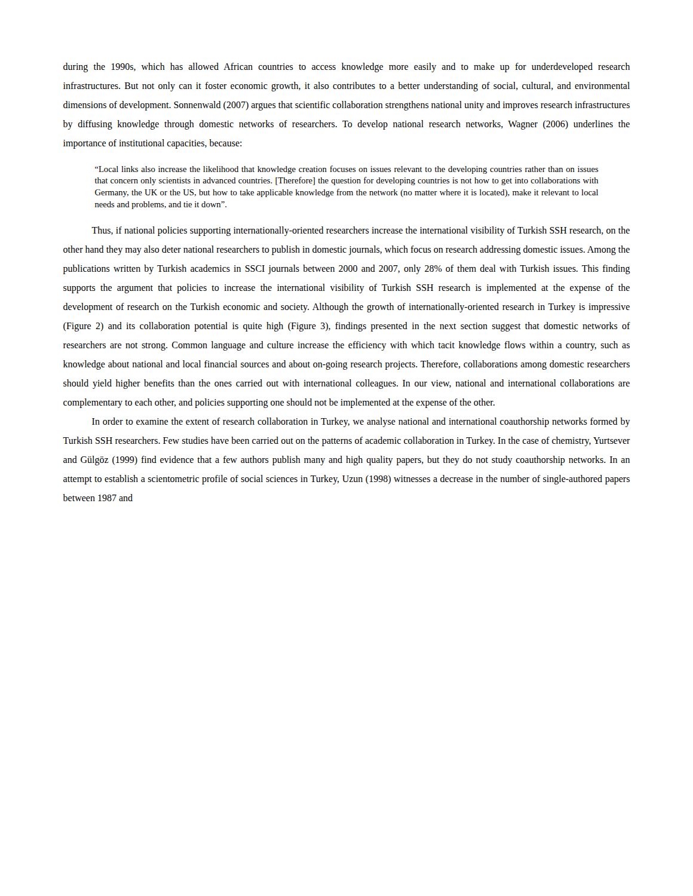during the 1990s, which has allowed African countries to access knowledge more easily and to make up for underdeveloped research infrastructures. But not only can it foster economic growth, it also contributes to a better understanding of social, cultural, and environmental dimensions of development. Sonnenwald (2007) argues that scientific collaboration strengthens national unity and improves research infrastructures by diffusing knowledge through domestic networks of researchers. To develop national research networks, Wagner (2006) underlines the importance of institutional capacities, because:
“Local links also increase the likelihood that knowledge creation focuses on issues relevant to the developing countries rather than on issues that concern only scientists in advanced countries. [Therefore] the question for developing countries is not how to get into collaborations with Germany, the UK or the US, but how to take applicable knowledge from the network (no matter where it is located), make it relevant to local needs and problems, and tie it down”.
Thus, if national policies supporting internationally-oriented researchers increase the international visibility of Turkish SSH research, on the other hand they may also deter national researchers to publish in domestic journals, which focus on research addressing domestic issues. Among the publications written by Turkish academics in SSCI journals between 2000 and 2007, only 28% of them deal with Turkish issues. This finding supports the argument that policies to increase the international visibility of Turkish SSH research is implemented at the expense of the development of research on the Turkish economic and society. Although the growth of internationally-oriented research in Turkey is impressive (Figure 2) and its collaboration potential is quite high (Figure 3), findings presented in the next section suggest that domestic networks of researchers are not strong. Common language and culture increase the efficiency with which tacit knowledge flows within a country, such as knowledge about national and local financial sources and about on-going research projects. Therefore, collaborations among domestic researchers should yield higher benefits than the ones carried out with international colleagues. In our view, national and international collaborations are complementary to each other, and policies supporting one should not be implemented at the expense of the other.
In order to examine the extent of research collaboration in Turkey, we analyse national and international coauthorship networks formed by Turkish SSH researchers. Few studies have been carried out on the patterns of academic collaboration in Turkey. In the case of chemistry, Yurtsever and Gülgöz (1999) find evidence that a few authors publish many and high quality papers, but they do not study coauthorship networks. In an attempt to establish a scientometric profile of social sciences in Turkey, Uzun (1998) witnesses a decrease in the number of single-authored papers between 1987 and